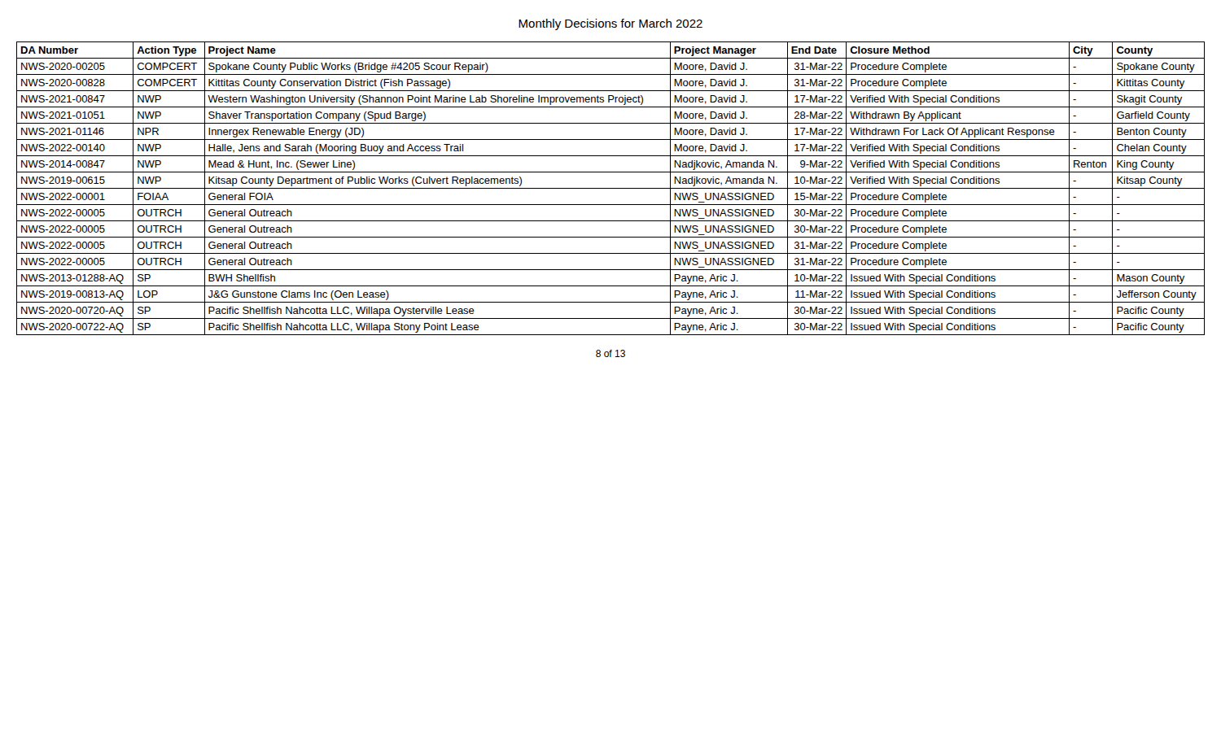Monthly Decisions for March 2022
| DA Number | Action Type | Project Name | Project Manager | End Date | Closure Method | City | County |
| --- | --- | --- | --- | --- | --- | --- | --- |
| NWS-2020-00205 | COMPCERT | Spokane County Public Works (Bridge #4205 Scour Repair) | Moore, David J. | 31-Mar-22 | Procedure Complete | - | Spokane County |
| NWS-2020-00828 | COMPCERT | Kittitas County Conservation District (Fish Passage) | Moore, David J. | 31-Mar-22 | Procedure Complete | - | Kittitas County |
| NWS-2021-00847 | NWP | Western Washington University (Shannon Point Marine Lab Shoreline Improvements Project) | Moore, David J. | 17-Mar-22 | Verified With Special Conditions | - | Skagit County |
| NWS-2021-01051 | NWP | Shaver Transportation Company (Spud Barge) | Moore, David J. | 28-Mar-22 | Withdrawn By Applicant | - | Garfield County |
| NWS-2021-01146 | NPR | Innergex Renewable Energy (JD) | Moore, David J. | 17-Mar-22 | Withdrawn For Lack Of Applicant Response | - | Benton County |
| NWS-2022-00140 | NWP | Halle, Jens and Sarah (Mooring Buoy and Access Trail | Moore, David J. | 17-Mar-22 | Verified With Special Conditions | - | Chelan County |
| NWS-2014-00847 | NWP | Mead & Hunt, Inc. (Sewer Line) | Nadjkovic, Amanda N. | 9-Mar-22 | Verified With Special Conditions | Renton | King County |
| NWS-2019-00615 | NWP | Kitsap County Department of Public Works (Culvert Replacements) | Nadjkovic, Amanda N. | 10-Mar-22 | Verified With Special Conditions | - | Kitsap County |
| NWS-2022-00001 | FOIAA | General FOIA | NWS_UNASSIGNED | 15-Mar-22 | Procedure Complete | - | - |
| NWS-2022-00005 | OUTRCH | General Outreach | NWS_UNASSIGNED | 30-Mar-22 | Procedure Complete | - | - |
| NWS-2022-00005 | OUTRCH | General Outreach | NWS_UNASSIGNED | 30-Mar-22 | Procedure Complete | - | - |
| NWS-2022-00005 | OUTRCH | General Outreach | NWS_UNASSIGNED | 31-Mar-22 | Procedure Complete | - | - |
| NWS-2022-00005 | OUTRCH | General Outreach | NWS_UNASSIGNED | 31-Mar-22 | Procedure Complete | - | - |
| NWS-2013-01288-AQ | SP | BWH Shellfish | Payne, Aric J. | 10-Mar-22 | Issued With Special Conditions | - | Mason County |
| NWS-2019-00813-AQ | LOP | J&G Gunstone Clams Inc (Oen Lease) | Payne, Aric J. | 11-Mar-22 | Issued With Special Conditions | - | Jefferson County |
| NWS-2020-00720-AQ | SP | Pacific Shellfish Nahcotta LLC, Willapa Oysterville Lease | Payne, Aric J. | 30-Mar-22 | Issued With Special Conditions | - | Pacific County |
| NWS-2020-00722-AQ | SP | Pacific Shellfish Nahcotta LLC, Willapa Stony Point Lease | Payne, Aric J. | 30-Mar-22 | Issued With Special Conditions | - | Pacific County |
8 of 13